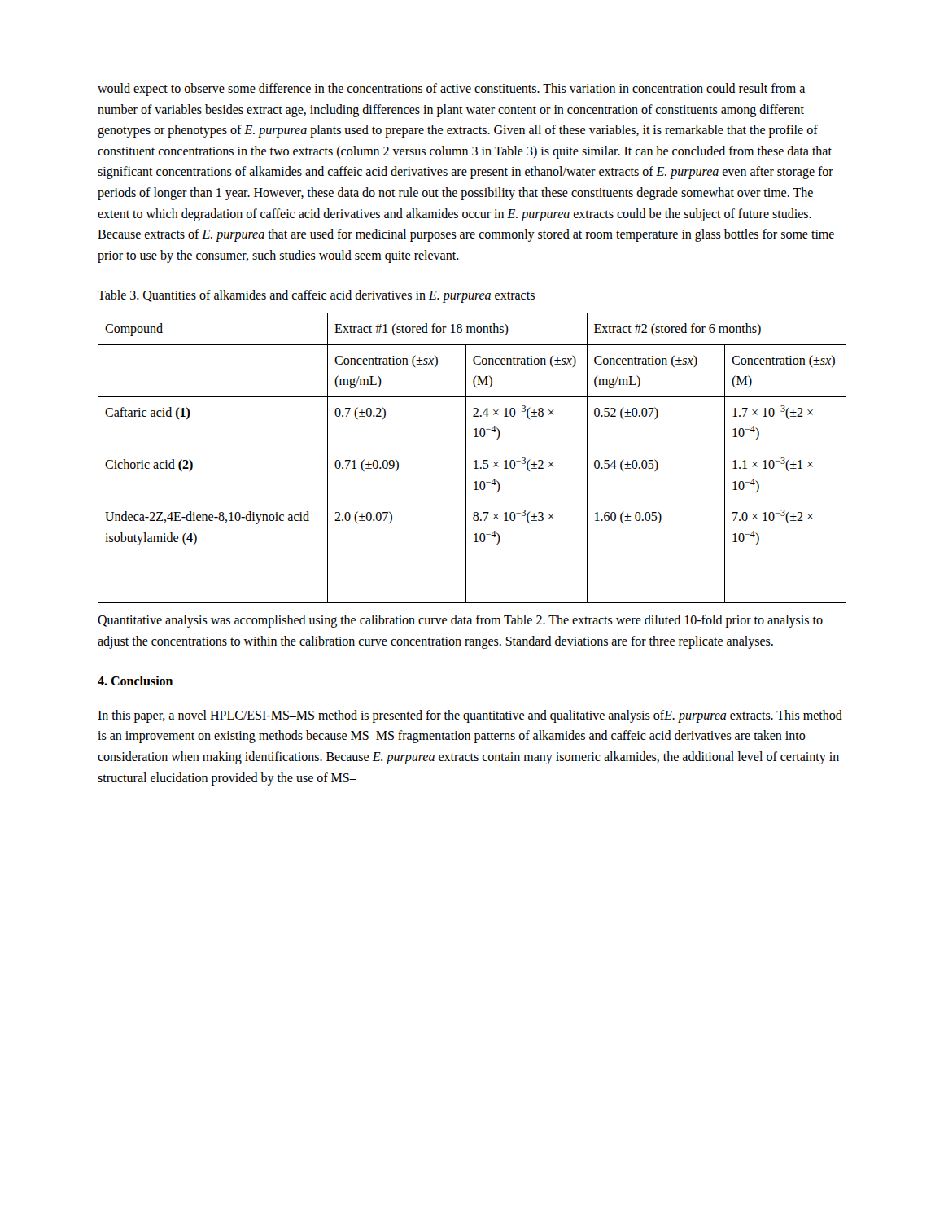would expect to observe some difference in the concentrations of active constituents. This variation in concentration could result from a number of variables besides extract age, including differences in plant water content or in concentration of constituents among different genotypes or phenotypes of E. purpurea plants used to prepare the extracts. Given all of these variables, it is remarkable that the profile of constituent concentrations in the two extracts (column 2 versus column 3 in Table 3) is quite similar. It can be concluded from these data that significant concentrations of alkamides and caffeic acid derivatives are present in ethanol/water extracts of E. purpurea even after storage for periods of longer than 1 year. However, these data do not rule out the possibility that these constituents degrade somewhat over time. The extent to which degradation of caffeic acid derivatives and alkamides occur in E. purpurea extracts could be the subject of future studies. Because extracts of E. purpurea that are used for medicinal purposes are commonly stored at room temperature in glass bottles for some time prior to use by the consumer, such studies would seem quite relevant.
Table 3. Quantities of alkamides and caffeic acid derivatives in E. purpurea extracts
| Compound | Extract #1 (stored for 18 months) | Extract #2 (stored for 6 months) |
| | Concentration (± sx ) (mg/mL) | Concentration (± sx ) (M) | Concentration (± sx ) (mg/mL) | Concentration (± sx ) (M) |
| Caftaric acid (1) | 0.7 (±0.2) | 2.4 × 10 −3 (±8 × 10 −4 ) | 0.52 (±0.07) | 1.7 × 10 −3 (±2 × 10 −4 ) |
| Cichoric acid (2) | 0.71 (±0.09) | 1.5 × 10 −3 (±2 × 10 −4 ) | 0.54 (±0.05) | 1.1 × 10 −3 (±1 × 10 −4 ) |
| Undeca-2Z,4E-diene-8,10-diynoic acid isobutylamide ( 4 ) | 2.0 (±0.07) | 8.7 × 10 −3 (±3 × 10 −4 ) | 1.60 (± 0.05) | 7.0 × 10 −3 (±2 × 10 −4 ) |
Quantitative analysis was accomplished using the calibration curve data from Table 2. The extracts were diluted 10-fold prior to analysis to adjust the concentrations to within the calibration curve concentration ranges. Standard deviations are for three replicate analyses.
4. Conclusion
In this paper, a novel HPLC/ESI-MS–MS method is presented for the quantitative and qualitative analysis ofE. purpurea extracts. This method is an improvement on existing methods because MS–MS fragmentation patterns of alkamides and caffeic acid derivatives are taken into consideration when making identifications. Because E. purpurea extracts contain many isomeric alkamides, the additional level of certainty in structural elucidation provided by the use of MS–